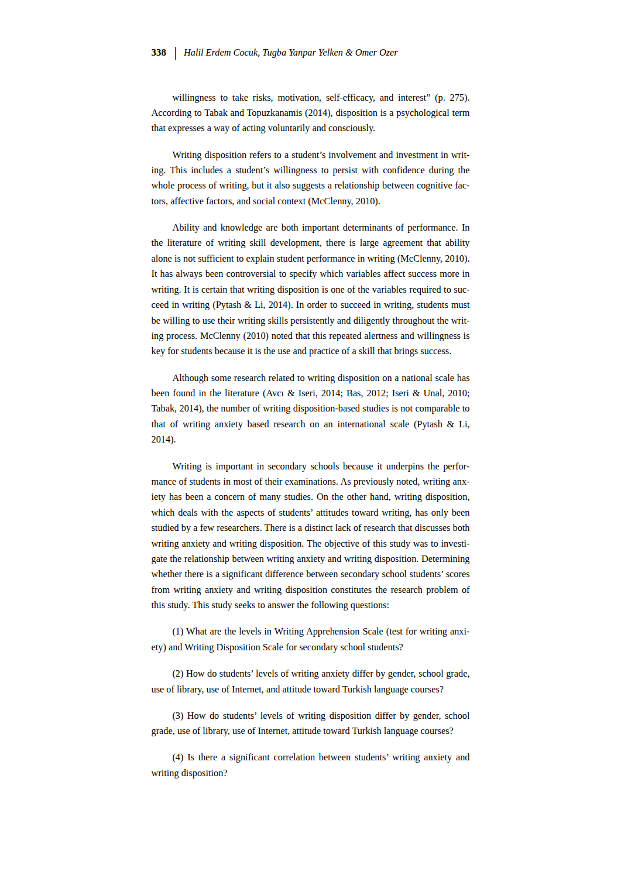338 Halil Erdem Cocuk, Tugba Yanpar Yelken & Omer Ozer
willingness to take risks, motivation, self-efficacy, and interest” (p. 275). According to Tabak and Topuzkanamis (2014), disposition is a psychological term that expresses a way of acting voluntarily and consciously.
Writing disposition refers to a student’s involvement and investment in writing. This includes a student’s willingness to persist with confidence during the whole process of writing, but it also suggests a relationship between cognitive factors, affective factors, and social context (McClenny, 2010).
Ability and knowledge are both important determinants of performance. In the literature of writing skill development, there is large agreement that ability alone is not sufficient to explain student performance in writing (McClenny, 2010). It has always been controversial to specify which variables affect success more in writing. It is certain that writing disposition is one of the variables required to succeed in writing (Pytash & Li, 2014). In order to succeed in writing, students must be willing to use their writing skills persistently and diligently throughout the writing process. McClenny (2010) noted that this repeated alertness and willingness is key for students because it is the use and practice of a skill that brings success.
Although some research related to writing disposition on a national scale has been found in the literature (Avcı & Iseri, 2014; Bas, 2012; Iseri & Unal, 2010; Tabak, 2014), the number of writing disposition-based studies is not comparable to that of writing anxiety based research on an international scale (Pytash & Li, 2014).
Writing is important in secondary schools because it underpins the performance of students in most of their examinations. As previously noted, writing anxiety has been a concern of many studies. On the other hand, writing disposition, which deals with the aspects of students’ attitudes toward writing, has only been studied by a few researchers. There is a distinct lack of research that discusses both writing anxiety and writing disposition. The objective of this study was to investigate the relationship between writing anxiety and writing disposition. Determining whether there is a significant difference between secondary school students’ scores from writing anxiety and writing disposition constitutes the research problem of this study. This study seeks to answer the following questions:
(1) What are the levels in Writing Apprehension Scale (test for writing anxiety) and Writing Disposition Scale for secondary school students?
(2) How do students’ levels of writing anxiety differ by gender, school grade, use of library, use of Internet, and attitude toward Turkish language courses?
(3) How do students’ levels of writing disposition differ by gender, school grade, use of library, use of Internet, attitude toward Turkish language courses?
(4) Is there a significant correlation between students’ writing anxiety and writing disposition?